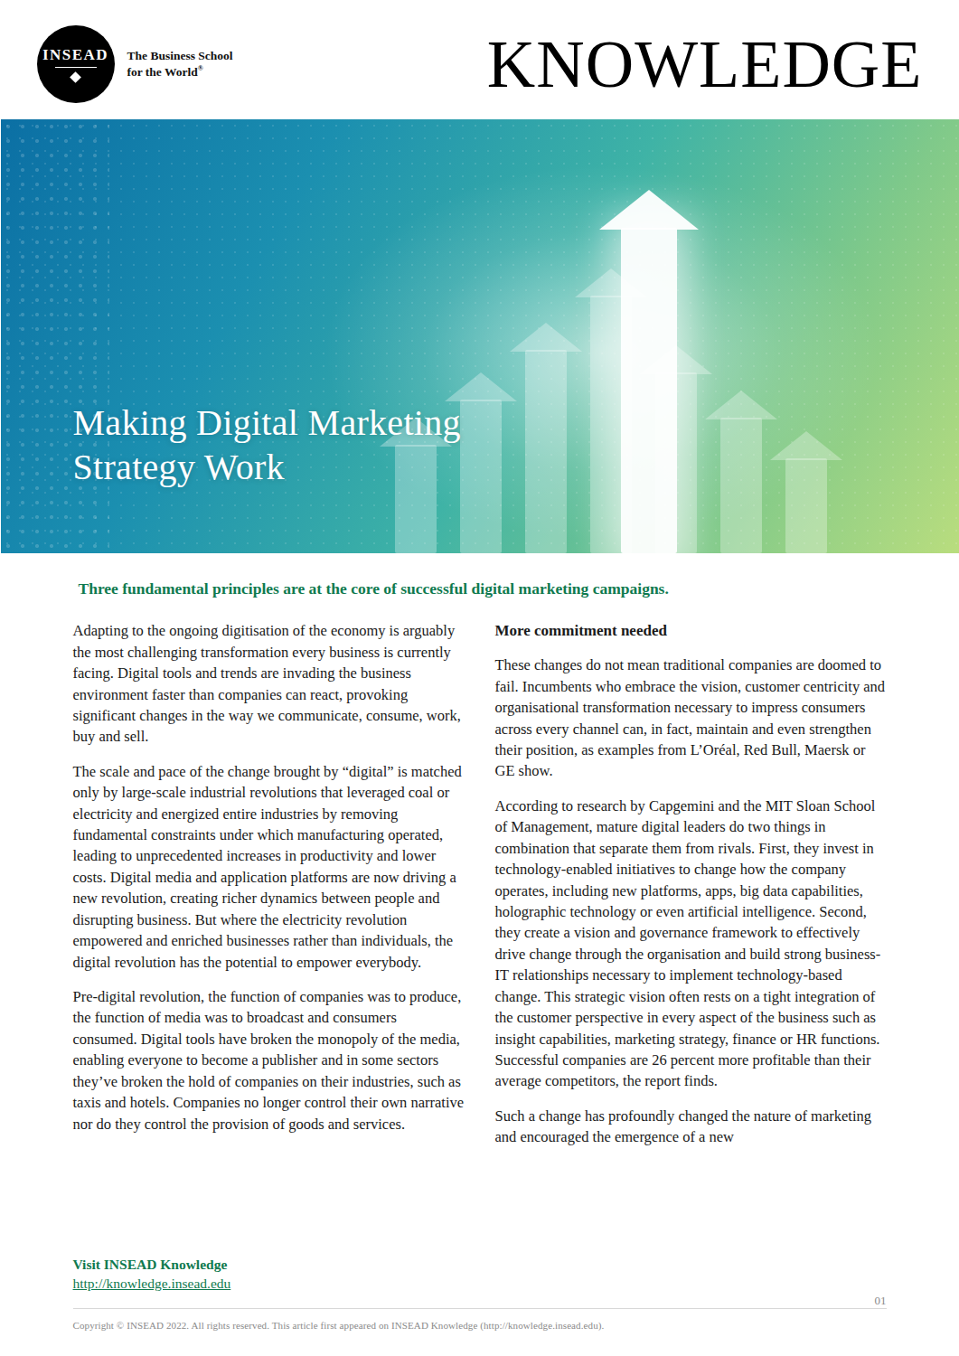INSEAD
The Business School
for the World®
KNOWLEDGE
Making Digital Marketing
Strategy Work
Three fundamental principles are at the core of successful digital marketing campaigns.
Adapting to the ongoing digitisation of the economy is arguably the most challenging transformation every business is currently facing. Digital tools and trends are invading the business environment faster than companies can react, provoking significant changes in the way we communicate, consume, work, buy and sell.
The scale and pace of the change brought by “digital” is matched only by large-scale industrial revolutions that leveraged coal or electricity and energized entire industries by removing fundamental constraints under which manufacturing operated, leading to unprecedented increases in productivity and lower costs. Digital media and application platforms are now driving a new revolution, creating richer dynamics between people and disrupting business. But where the electricity revolution empowered and enriched businesses rather than individuals, the digital revolution has the potential to empower everybody.
Pre-digital revolution, the function of companies was to produce, the function of media was to broadcast and consumers consumed. Digital tools have broken the monopoly of the media, enabling everyone to become a publisher and in some sectors they’ve broken the hold of companies on their industries, such as taxis and hotels. Companies no longer control their own narrative nor do they control the provision of goods and services.
More commitment needed
These changes do not mean traditional companies are doomed to fail. Incumbents who embrace the vision, customer centricity and organisational transformation necessary to impress consumers across every channel can, in fact, maintain and even strengthen their position, as examples from L’Oréal, Red Bull, Maersk or GE show.
According to research by Capgemini and the MIT Sloan School of Management, mature digital leaders do two things in combination that separate them from rivals. First, they invest in technology-enabled initiatives to change how the company operates, including new platforms, apps, big data capabilities, holographic technology or even artificial intelligence. Second, they create a vision and governance framework to effectively drive change through the organisation and build strong business-IT relationships necessary to implement technology-based change. This strategic vision often rests on a tight integration of the customer perspective in every aspect of the business such as insight capabilities, marketing strategy, finance or HR functions. Successful companies are 26 percent more profitable than their average competitors, the report finds.
Such a change has profoundly changed the nature of marketing and encouraged the emergence of a new
Visit INSEAD Knowledge http://knowledge.insead.edu
01
Copyright © INSEAD 2022. All rights reserved. This article first appeared on INSEAD Knowledge (http://knowledge.insead.edu).